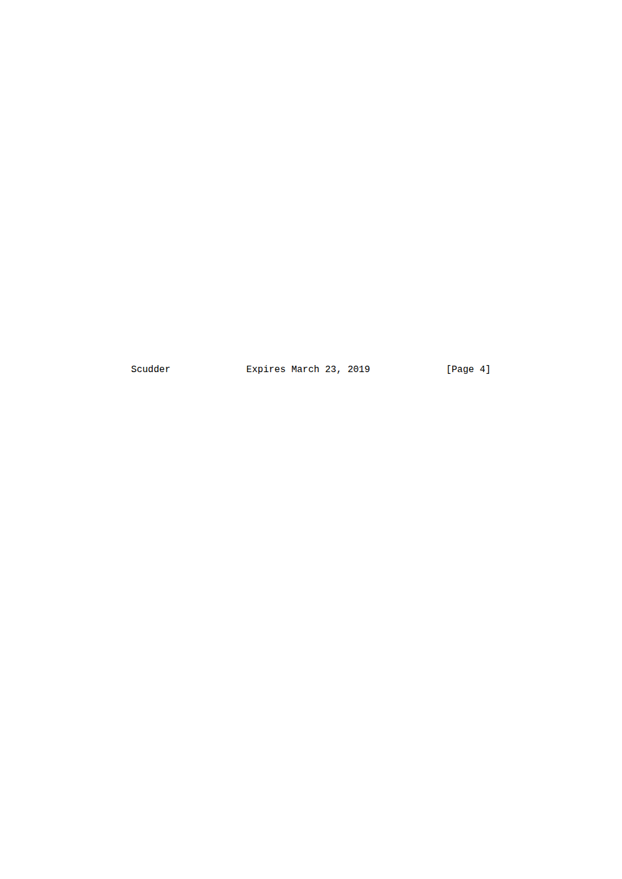Scudder Expires March 23, 2019 [Page 4]